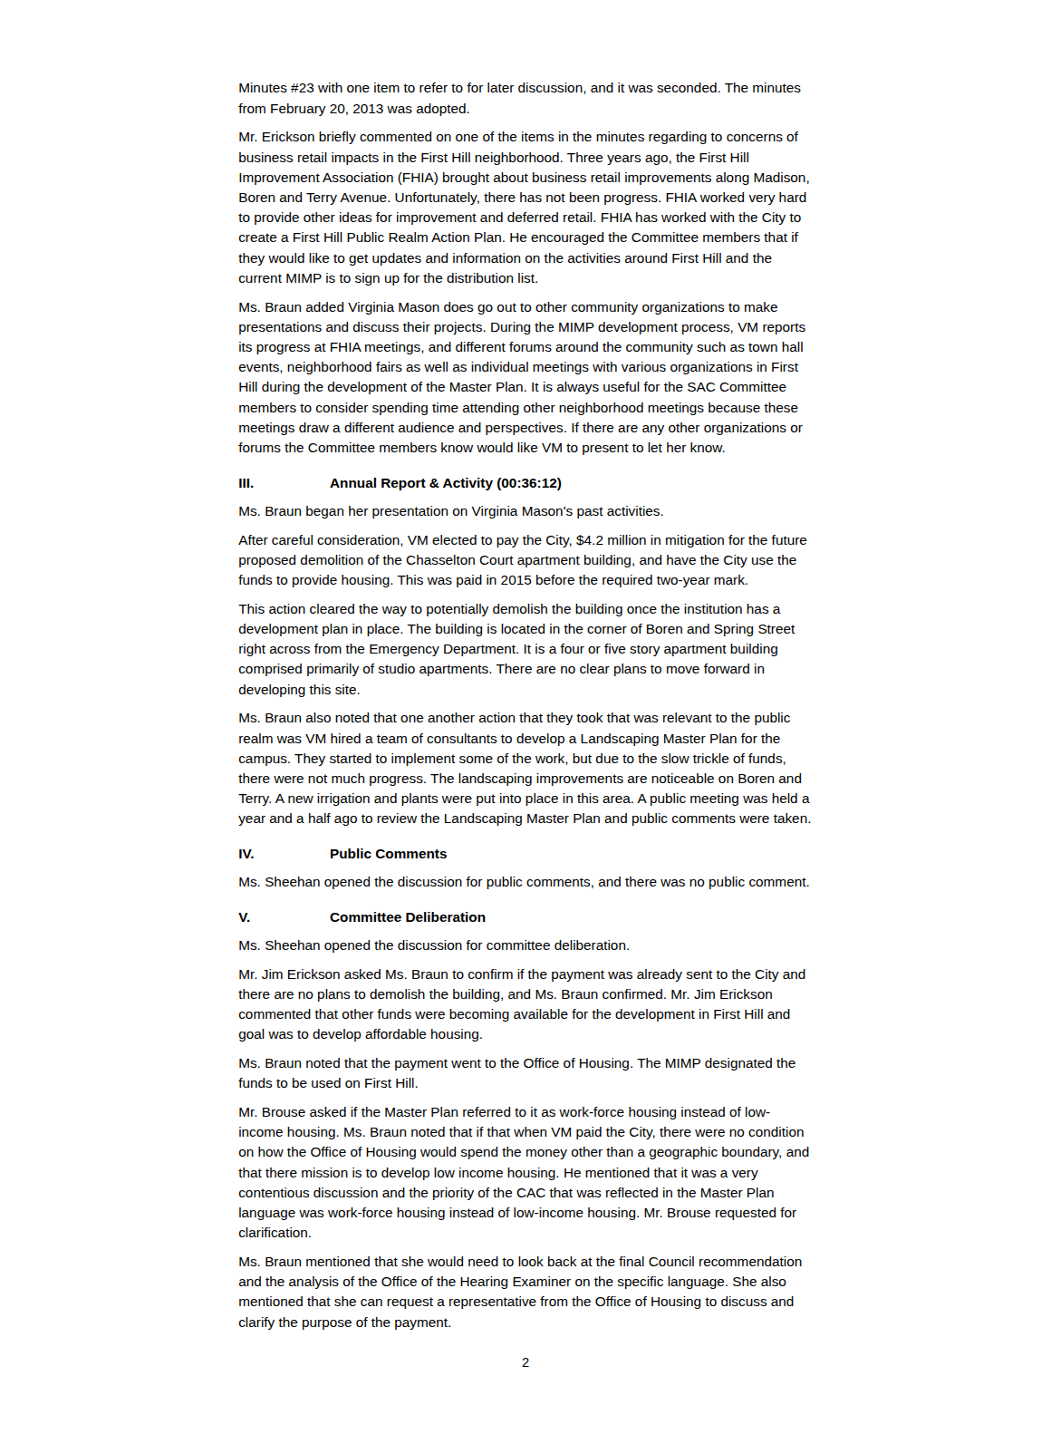Minutes #23 with one item to refer to for later discussion, and it was seconded. The minutes from February 20, 2013 was adopted.
Mr. Erickson briefly commented on one of the items in the minutes regarding to concerns of business retail impacts in the First Hill neighborhood. Three years ago, the First Hill Improvement Association (FHIA) brought about business retail improvements along Madison, Boren and Terry Avenue. Unfortunately, there has not been progress. FHIA worked very hard to provide other ideas for improvement and deferred retail. FHIA has worked with the City to create a First Hill Public Realm Action Plan. He encouraged the Committee members that if they would like to get updates and information on the activities around First Hill and the current MIMP is to sign up for the distribution list.
Ms. Braun added Virginia Mason does go out to other community organizations to make presentations and discuss their projects. During the MIMP development process, VM reports its progress at FHIA meetings, and different forums around the community such as town hall events, neighborhood fairs as well as individual meetings with various organizations in First Hill during the development of the Master Plan. It is always useful for the SAC Committee members to consider spending time attending other neighborhood meetings because these meetings draw a different audience and perspectives. If there are any other organizations or forums the Committee members know would like VM to present to let her know.
III. Annual Report & Activity (00:36:12)
Ms. Braun began her presentation on Virginia Mason's past activities.
After careful consideration, VM elected to pay the City, $4.2 million in mitigation for the future proposed demolition of the Chasselton Court apartment building, and have the City use the funds to provide housing. This was paid in 2015 before the required two-year mark.
This action cleared the way to potentially demolish the building once the institution has a development plan in place. The building is located in the corner of Boren and Spring Street right across from the Emergency Department. It is a four or five story apartment building comprised primarily of studio apartments. There are no clear plans to move forward in developing this site.
Ms. Braun also noted that one another action that they took that was relevant to the public realm was VM hired a team of consultants to develop a Landscaping Master Plan for the campus. They started to implement some of the work, but due to the slow trickle of funds, there were not much progress. The landscaping improvements are noticeable on Boren and Terry. A new irrigation and plants were put into place in this area. A public meeting was held a year and a half ago to review the Landscaping Master Plan and public comments were taken.
IV. Public Comments
Ms. Sheehan opened the discussion for public comments, and there was no public comment.
V. Committee Deliberation
Ms. Sheehan opened the discussion for committee deliberation.
Mr. Jim Erickson asked Ms. Braun to confirm if the payment was already sent to the City and there are no plans to demolish the building, and Ms. Braun confirmed. Mr. Jim Erickson commented that other funds were becoming available for the development in First Hill and goal was to develop affordable housing.
Ms. Braun noted that the payment went to the Office of Housing. The MIMP designated the funds to be used on First Hill.
Mr. Brouse asked if the Master Plan referred to it as work-force housing instead of low-income housing. Ms. Braun noted that if that when VM paid the City, there were no condition on how the Office of Housing would spend the money other than a geographic boundary, and that there mission is to develop low income housing. He mentioned that it was a very contentious discussion and the priority of the CAC that was reflected in the Master Plan language was work-force housing instead of low-income housing. Mr. Brouse requested for clarification.
Ms. Braun mentioned that she would need to look back at the final Council recommendation and the analysis of the Office of the Hearing Examiner on the specific language. She also mentioned that she can request a representative from the Office of Housing to discuss and clarify the purpose of the payment.
2